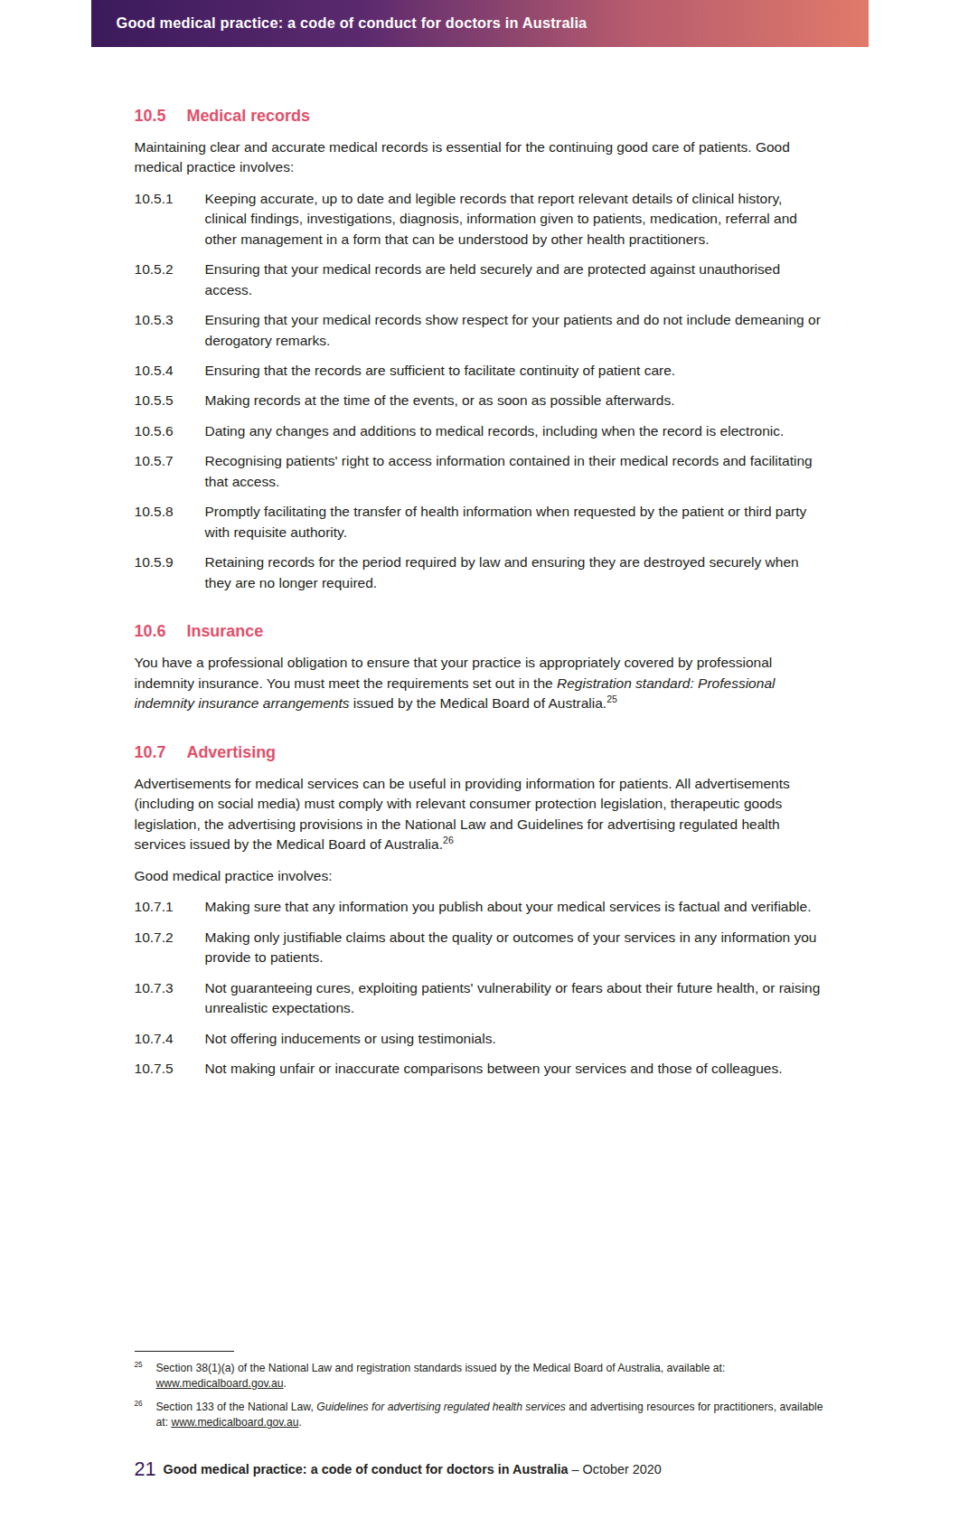Good medical practice: a code of conduct for doctors in Australia
10.5 Medical records
Maintaining clear and accurate medical records is essential for the continuing good care of patients. Good medical practice involves:
10.5.1
Keeping accurate, up to date and legible records that report relevant details of clinical history, clinical findings, investigations, diagnosis, information given to patients, medication, referral and other management in a form that can be understood by other health practitioners.
10.5.2
Ensuring that your medical records are held securely and are protected against unauthorised access.
10.5.3
Ensuring that your medical records show respect for your patients and do not include demeaning or derogatory remarks.
10.5.4
Ensuring that the records are sufficient to facilitate continuity of patient care.
10.5.5
Making records at the time of the events, or as soon as possible afterwards.
10.5.6
Dating any changes and additions to medical records, including when the record is electronic.
10.5.7
Recognising patients' right to access information contained in their medical records and facilitating that access.
10.5.8
Promptly facilitating the transfer of health information when requested by the patient or third party with requisite authority.
10.5.9
Retaining records for the period required by law and ensuring they are destroyed securely when they are no longer required.
10.6 Insurance
You have a professional obligation to ensure that your practice is appropriately covered by professional indemnity insurance. You must meet the requirements set out in the Registration standard: Professional indemnity insurance arrangements issued by the Medical Board of Australia.25
10.7 Advertising
Advertisements for medical services can be useful in providing information for patients. All advertisements (including on social media) must comply with relevant consumer protection legislation, therapeutic goods legislation, the advertising provisions in the National Law and Guidelines for advertising regulated health services issued by the Medical Board of Australia.26
Good medical practice involves:
10.7.1
Making sure that any information you publish about your medical services is factual and verifiable.
10.7.2
Making only justifiable claims about the quality or outcomes of your services in any information you provide to patients.
10.7.3
Not guaranteeing cures, exploiting patients' vulnerability or fears about their future health, or raising unrealistic expectations.
10.7.4
Not offering inducements or using testimonials.
10.7.5
Not making unfair or inaccurate comparisons between your services and those of colleagues.
25
Section 38(1)(a) of the National Law and registration standards issued by the Medical Board of Australia, available at: www.medicalboard.gov.au.
26
Section 133 of the National Law, Guidelines for advertising regulated health services and advertising resources for practitioners, available at: www.medicalboard.gov.au.
21 Good medical practice: a code of conduct for doctors in Australia – October 2020